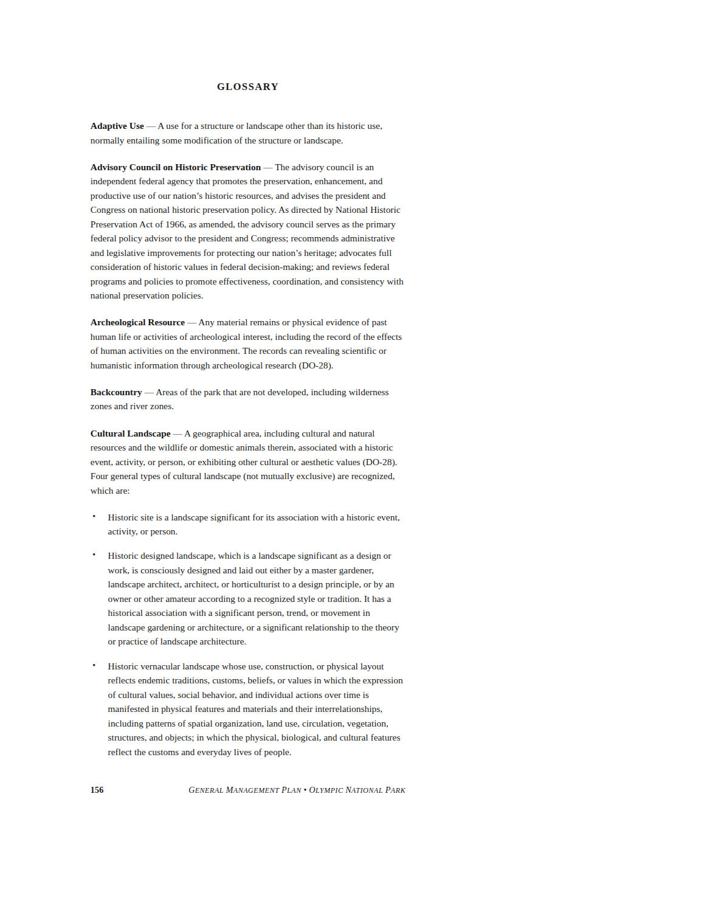GLOSSARY
Adaptive Use — A use for a structure or landscape other than its historic use, normally entailing some modification of the structure or landscape.
Advisory Council on Historic Preservation — The advisory council is an independent federal agency that promotes the preservation, enhancement, and productive use of our nation’s historic resources, and advises the president and Congress on national historic preservation policy. As directed by National Historic Preservation Act of 1966, as amended, the advisory council serves as the primary federal policy advisor to the president and Congress; recommends administrative and legislative improvements for protecting our nation’s heritage; advocates full consideration of historic values in federal decision-making; and reviews federal programs and policies to promote effectiveness, coordination, and consistency with national preservation policies.
Archeological Resource — Any material remains or physical evidence of past human life or activities of archeological interest, including the record of the effects of human activities on the environment. The records can revealing scientific or humanistic information through archeological research (DO-28).
Backcountry — Areas of the park that are not developed, including wilderness zones and river zones.
Cultural Landscape — A geographical area, including cultural and natural resources and the wildlife or domestic animals therein, associated with a historic event, activity, or person, or exhibiting other cultural or aesthetic values (DO-28). Four general types of cultural landscape (not mutually exclusive) are recognized, which are:
Historic site is a landscape significant for its association with a historic event, activity, or person.
Historic designed landscape, which is a landscape significant as a design or work, is consciously designed and laid out either by a master gardener, landscape architect, architect, or horticulturist to a design principle, or by an owner or other amateur according to a recognized style or tradition. It has a historical association with a significant person, trend, or movement in landscape gardening or architecture, or a significant relationship to the theory or practice of landscape architecture.
Historic vernacular landscape whose use, construction, or physical layout reflects endemic traditions, customs, beliefs, or values in which the expression of cultural values, social behavior, and individual actions over time is manifested in physical features and materials and their interrelationships, including patterns of spatial organization, land use, circulation, vegetation, structures, and objects; in which the physical, biological, and cultural features reflect the customs and everyday lives of people.
156 GENERAL MANAGEMENT PLAN • OLYMPIC NATIONAL PARK